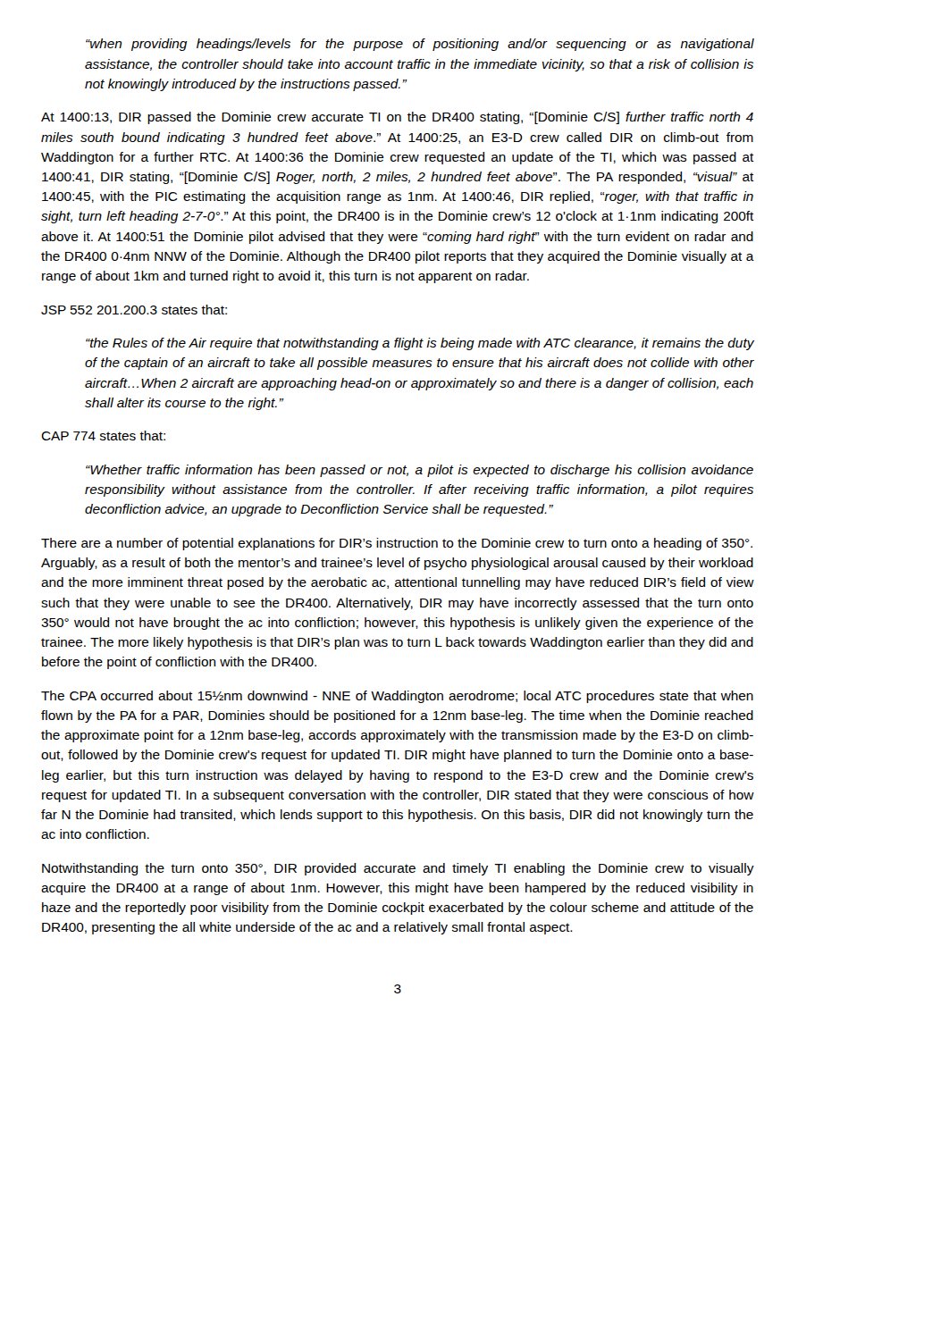“when providing headings/levels for the purpose of positioning and/or sequencing or as navigational assistance, the controller should take into account traffic in the immediate vicinity, so that a risk of collision is not knowingly introduced by the instructions passed.”
At 1400:13, DIR passed the Dominie crew accurate TI on the DR400 stating, “[Dominie C/S] further traffic north 4 miles south bound indicating 3 hundred feet above.” At 1400:25, an E3-D crew called DIR on climb-out from Waddington for a further RTC. At 1400:36 the Dominie crew requested an update of the TI, which was passed at 1400:41, DIR stating, “[Dominie C/S] Roger, north, 2 miles, 2 hundred feet above”. The PA responded, “visual” at 1400:45, with the PIC estimating the acquisition range as 1nm. At 1400:46, DIR replied, “roger, with that traffic in sight, turn left heading 2-7-0°.” At this point, the DR400 is in the Dominie crew’s 12 o'clock at 1·1nm indicating 200ft above it. At 1400:51 the Dominie pilot advised that they were “coming hard right” with the turn evident on radar and the DR400 0·4nm NNW of the Dominie. Although the DR400 pilot reports that they acquired the Dominie visually at a range of about 1km and turned right to avoid it, this turn is not apparent on radar.
JSP 552 201.200.3 states that:
“the Rules of the Air require that notwithstanding a flight is being made with ATC clearance, it remains the duty of the captain of an aircraft to take all possible measures to ensure that his aircraft does not collide with other aircraft…When 2 aircraft are approaching head-on or approximately so and there is a danger of collision, each shall alter its course to the right.”
CAP 774 states that:
“Whether traffic information has been passed or not, a pilot is expected to discharge his collision avoidance responsibility without assistance from the controller. If after receiving traffic information, a pilot requires deconfliction advice, an upgrade to Deconfliction Service shall be requested.”
There are a number of potential explanations for DIR’s instruction to the Dominie crew to turn onto a heading of 350°. Arguably, as a result of both the mentor’s and trainee’s level of psycho physiological arousal caused by their workload and the more imminent threat posed by the aerobatic ac, attentional tunnelling may have reduced DIR’s field of view such that they were unable to see the DR400. Alternatively, DIR may have incorrectly assessed that the turn onto 350° would not have brought the ac into confliction; however, this hypothesis is unlikely given the experience of the trainee. The more likely hypothesis is that DIR’s plan was to turn L back towards Waddington earlier than they did and before the point of confliction with the DR400.
The CPA occurred about 15½nm downwind - NNE of Waddington aerodrome; local ATC procedures state that when flown by the PA for a PAR, Dominies should be positioned for a 12nm base-leg. The time when the Dominie reached the approximate point for a 12nm base-leg, accords approximately with the transmission made by the E3-D on climb-out, followed by the Dominie crew's request for updated TI. DIR might have planned to turn the Dominie onto a base-leg earlier, but this turn instruction was delayed by having to respond to the E3-D crew and the Dominie crew's request for updated TI. In a subsequent conversation with the controller, DIR stated that they were conscious of how far N the Dominie had transited, which lends support to this hypothesis. On this basis, DIR did not knowingly turn the ac into confliction.
Notwithstanding the turn onto 350°, DIR provided accurate and timely TI enabling the Dominie crew to visually acquire the DR400 at a range of about 1nm. However, this might have been hampered by the reduced visibility in haze and the reportedly poor visibility from the Dominie cockpit exacerbated by the colour scheme and attitude of the DR400, presenting the all white underside of the ac and a relatively small frontal aspect.
3